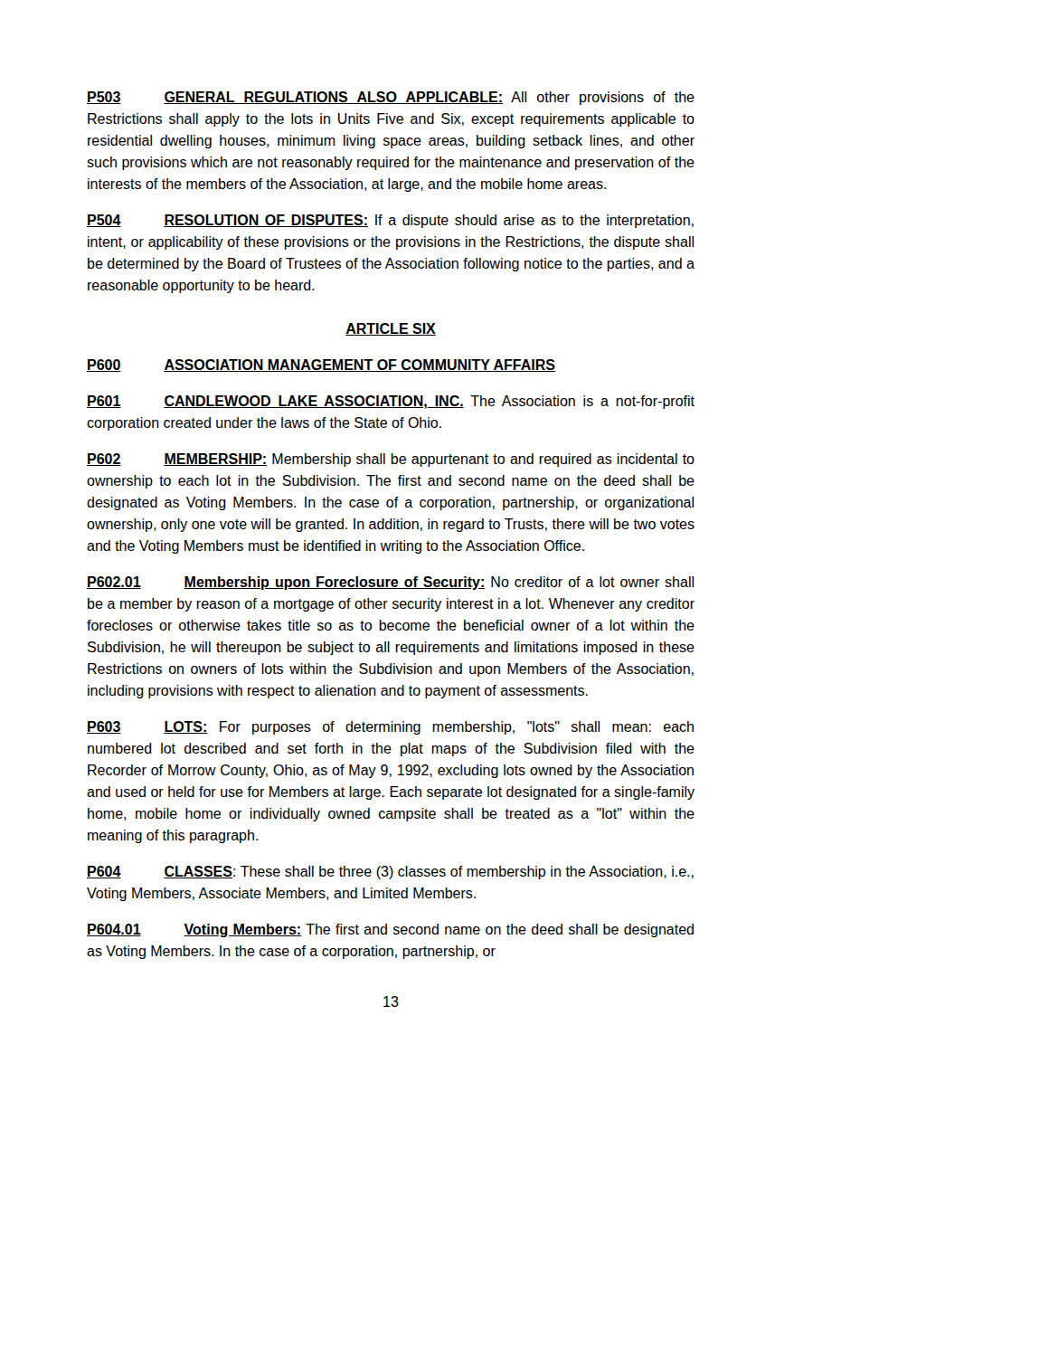P503 GENERAL REGULATIONS ALSO APPLICABLE: All other provisions of the Restrictions shall apply to the lots in Units Five and Six, except requirements applicable to residential dwelling houses, minimum living space areas, building setback lines, and other such provisions which are not reasonably required for the maintenance and preservation of the interests of the members of the Association, at large, and the mobile home areas.
P504 RESOLUTION OF DISPUTES: If a dispute should arise as to the interpretation, intent, or applicability of these provisions or the provisions in the Restrictions, the dispute shall be determined by the Board of Trustees of the Association following notice to the parties, and a reasonable opportunity to be heard.
ARTICLE SIX
P600 ASSOCIATION MANAGEMENT OF COMMUNITY AFFAIRS
P601 CANDLEWOOD LAKE ASSOCIATION, INC. The Association is a not-for-profit corporation created under the laws of the State of Ohio.
P602 MEMBERSHIP: Membership shall be appurtenant to and required as incidental to ownership to each lot in the Subdivision. The first and second name on the deed shall be designated as Voting Members. In the case of a corporation, partnership, or organizational ownership, only one vote will be granted. In addition, in regard to Trusts, there will be two votes and the Voting Members must be identified in writing to the Association Office.
P602.01 Membership upon Foreclosure of Security: No creditor of a lot owner shall be a member by reason of a mortgage of other security interest in a lot. Whenever any creditor forecloses or otherwise takes title so as to become the beneficial owner of a lot within the Subdivision, he will thereupon be subject to all requirements and limitations imposed in these Restrictions on owners of lots within the Subdivision and upon Members of the Association, including provisions with respect to alienation and to payment of assessments.
P603 LOTS: For purposes of determining membership, "lots" shall mean: each numbered lot described and set forth in the plat maps of the Subdivision filed with the Recorder of Morrow County, Ohio, as of May 9, 1992, excluding lots owned by the Association and used or held for use for Members at large. Each separate lot designated for a single-family home, mobile home or individually owned campsite shall be treated as a "lot" within the meaning of this paragraph.
P604 CLASSES: These shall be three (3) classes of membership in the Association, i.e., Voting Members, Associate Members, and Limited Members.
P604.01 Voting Members: The first and second name on the deed shall be designated as Voting Members. In the case of a corporation, partnership, or
13